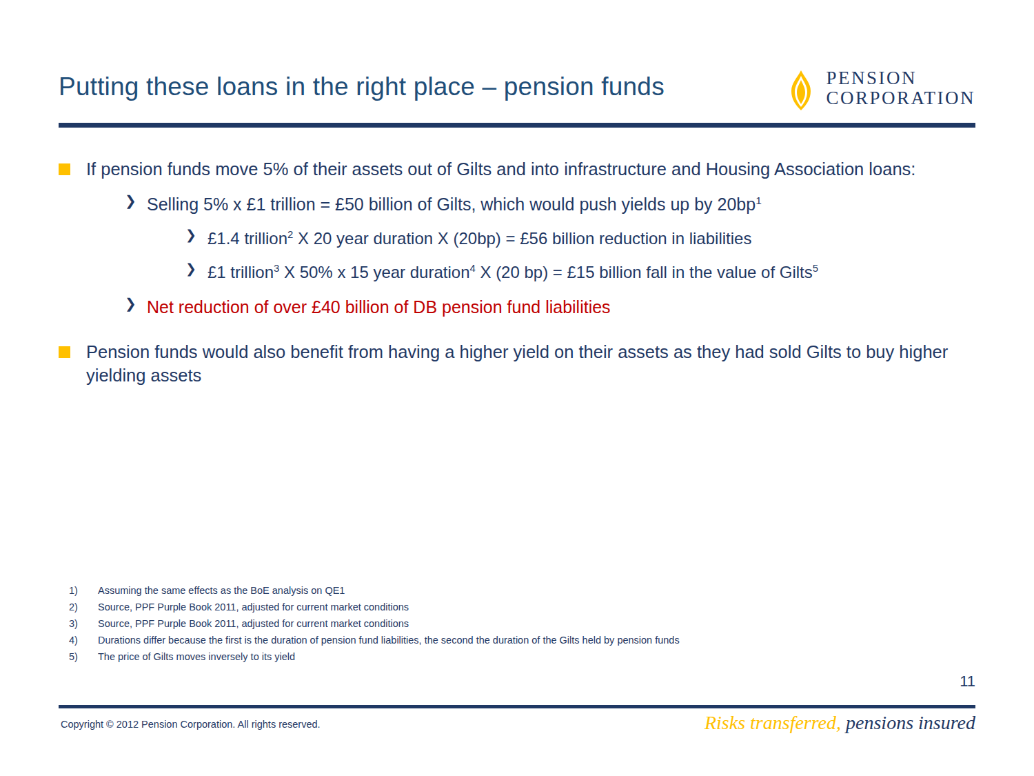Putting these loans in the right place – pension funds
PENSIONCORPORATION
If pension funds move 5% of their assets out of Gilts and into infrastructure and Housing Association loans:
Selling 5% x £1 trillion = £50 billion of Gilts, which would push yields up by 20bp1
£1.4 trillion2 X 20 year duration X (20bp) = £56 billion reduction in liabilities
£1 trillion3 X 50% x 15 year duration4 X (20 bp) = £15 billion fall in the value of Gilts5
Net reduction of over £40 billion of DB pension fund liabilities
Pension funds would also benefit from having a higher yield on their assets as they had sold Gilts to buy higher yielding assets
| 1) | Assuming the same effects as the BoE analysis on QE1 |
| 2) | Source, PPF Purple Book 2011, adjusted for current market conditions |
| 3) | Source, PPF Purple Book 2011, adjusted for current market conditions |
| 4) | Durations differ because the first is the duration of pension fund liabilities, the second the duration of the Gilts held by pension funds |
| 5) | The price of Gilts moves inversely to its yield |
11
Copyright © 2012 Pension Corporation. All rights reserved.
Risks transferred, pensions insured